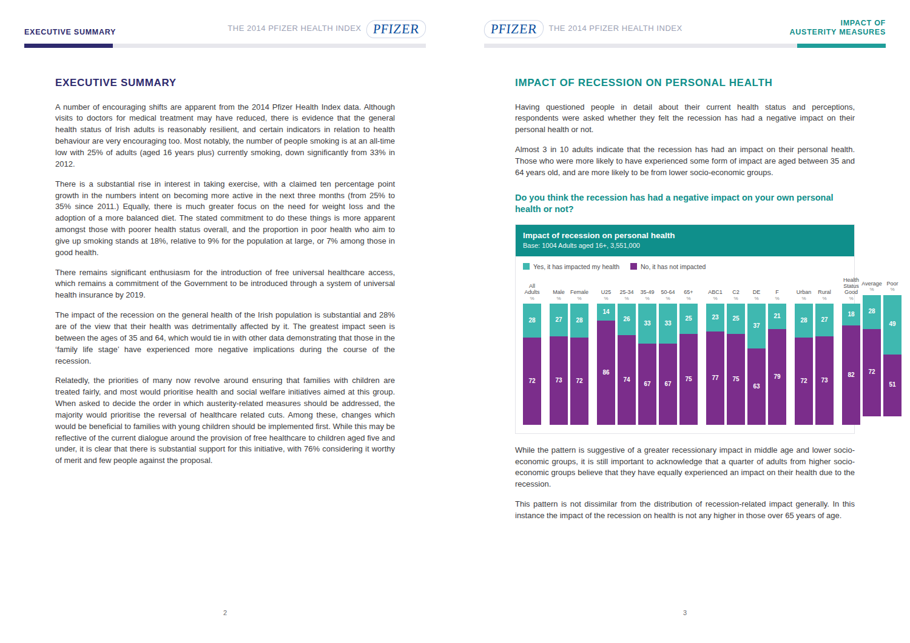EXECUTIVE SUMMARY
THE 2014 PFIZER HEALTH INDEX Pfizer
EXECUTIVE SUMMARY
A number of encouraging shifts are apparent from the 2014 Pfizer Health Index data. Although visits to doctors for medical treatment may have reduced, there is evidence that the general health status of Irish adults is reasonably resilient, and certain indicators in relation to health behaviour are very encouraging too. Most notably, the number of people smoking is at an all-time low with 25% of adults (aged 16 years plus) currently smoking, down significantly from 33% in 2012.
There is a substantial rise in interest in taking exercise, with a claimed ten percentage point growth in the numbers intent on becoming more active in the next three months (from 25% to 35% since 2011.) Equally, there is much greater focus on the need for weight loss and the adoption of a more balanced diet. The stated commitment to do these things is more apparent amongst those with poorer health status overall, and the proportion in poor health who aim to give up smoking stands at 18%, relative to 9% for the population at large, or 7% among those in good health.
There remains significant enthusiasm for the introduction of free universal healthcare access, which remains a commitment of the Government to be introduced through a system of universal health insurance by 2019.
The impact of the recession on the general health of the Irish population is substantial and 28% are of the view that their health was detrimentally affected by it. The greatest impact seen is between the ages of 35 and 64, which would tie in with other data demonstrating that those in the ‘family life stage’ have experienced more negative implications during the course of the recession.
Relatedly, the priorities of many now revolve around ensuring that families with children are treated fairly, and most would prioritise health and social welfare initiatives aimed at this group. When asked to decide the order in which austerity-related measures should be addressed, the majority would prioritise the reversal of healthcare related cuts. Among these, changes which would be beneficial to families with young children should be implemented first. While this may be reflective of the current dialogue around the provision of free healthcare to children aged five and under, it is clear that there is substantial support for this initiative, with 76% considering it worthy of merit and few people against the proposal.
2
Pfizer THE 2014 PFIZER HEALTH INDEX
IMPACT OF
AUSTERITY MEASURES
IMPACT OF RECESSION ON PERSONAL HEALTH
Having questioned people in detail about their current health status and perceptions, respondents were asked whether they felt the recession has had a negative impact on their personal health or not.
Almost 3 in 10 adults indicate that the recession has had an impact on their personal health. Those who were more likely to have experienced some form of impact are aged between 35 and 64 years old, and are more likely to be from lower socio-economic groups.
Do you think the recession has had a negative impact on your own personal health or not?
Impact of recession on personal health
Base: 1004 Adults aged 16+, 3,551,000
Yes, it has impacted my health
No, it has not impacted
All
Adults%
28
72
Male%
27
73
Female%
28
72
U25%
14
86
25-34%
26
74
35-49%
33
67
50-64%
33
67
65+%
25
75
ABC1%
23
77
C2%
25
75
DE%
37
63
F%
21
79
Urban%
28
72
Rural%
27
73
Health Status Good%
18
82
Average%
28
72
Poor%
49
51
While the pattern is suggestive of a greater recessionary impact in middle age and lower socio-economic groups, it is still important to acknowledge that a quarter of adults from higher socio-economic groups believe that they have equally experienced an impact on their health due to the recession.
This pattern is not dissimilar from the distribution of recession-related impact generally. In this instance the impact of the recession on health is not any higher in those over 65 years of age.
3